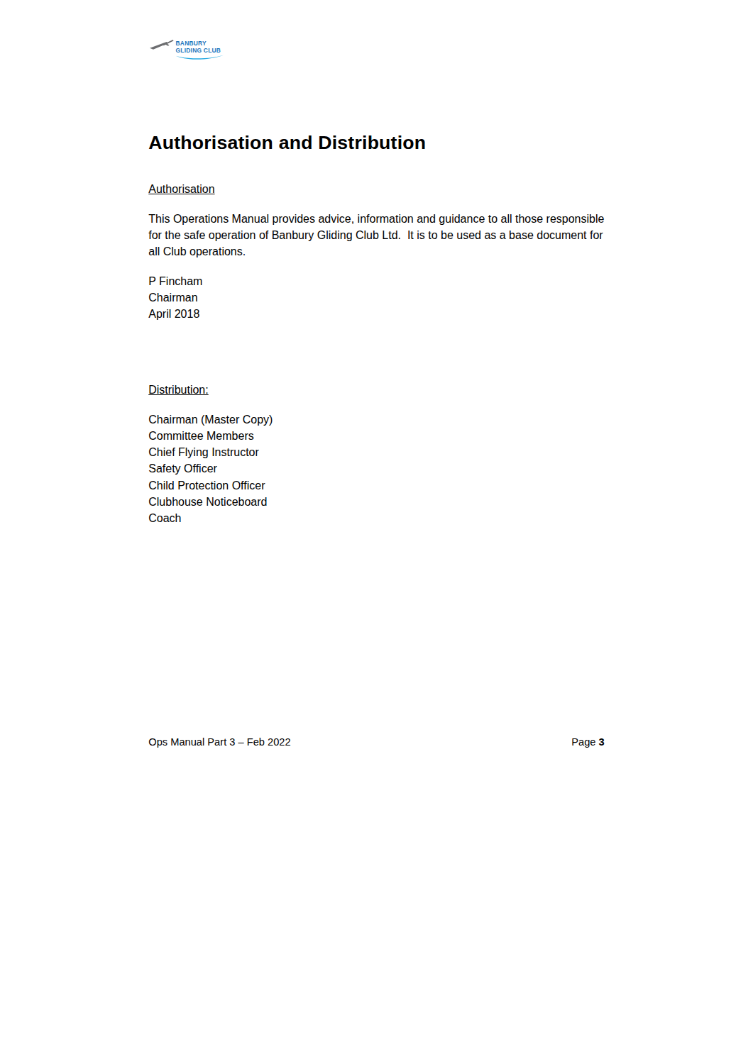Banbury Gliding Club BANBURY GLIDING CLUB
Authorisation and Distribution
Authorisation
This Operations Manual provides advice, information and guidance to all those responsible for the safe operation of Banbury Gliding Club Ltd. It is to be used as a base document for all Club operations.
P Fincham Chairman April 2018
Distribution:
Chairman (Master Copy) Committee Members Chief Flying Instructor Safety Officer Child Protection Officer Clubhouse Noticeboard Coach
Ops Manual Part 3 – Feb 2022
Page 3